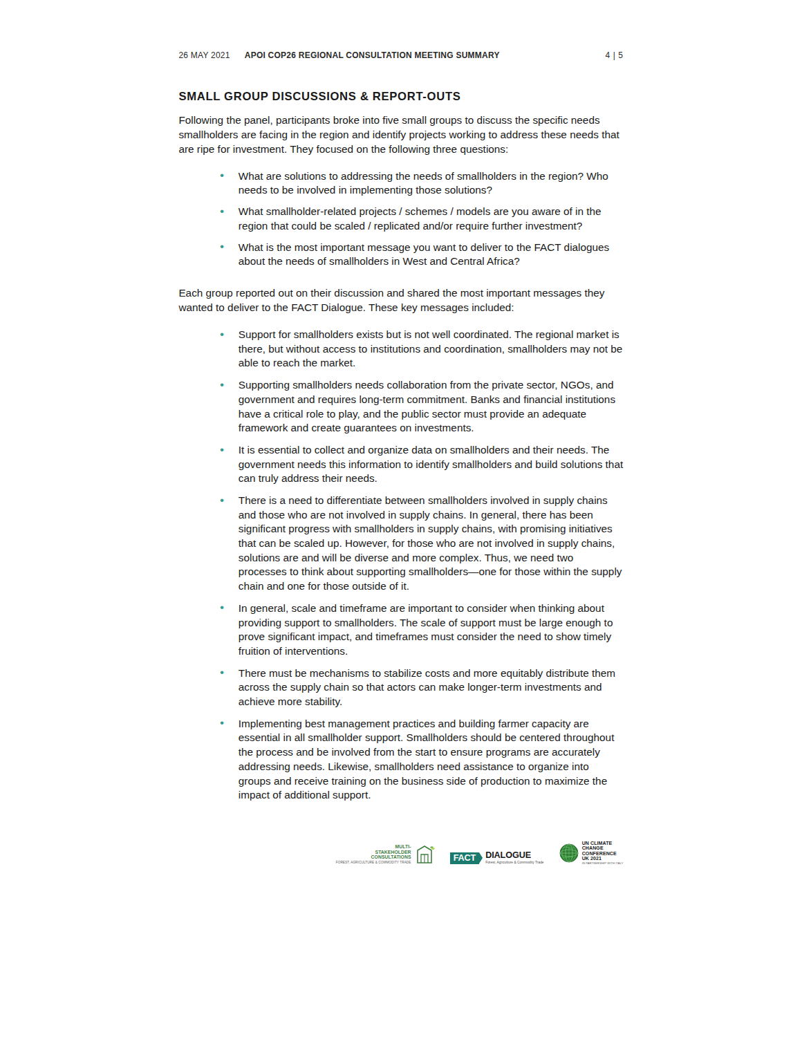26 MAY 2021 APOI COP26 REGIONAL CONSULTATION MEETING SUMMARY
4 | 5
SMALL GROUP DISCUSSIONS & REPORT-OUTS
Following the panel, participants broke into five small groups to discuss the specific needs smallholders are facing in the region and identify projects working to address these needs that are ripe for investment. They focused on the following three questions:
What are solutions to addressing the needs of smallholders in the region? Who needs to be involved in implementing those solutions?
What smallholder-related projects / schemes / models are you aware of in the region that could be scaled / replicated and/or require further investment?
What is the most important message you want to deliver to the FACT dialogues about the needs of smallholders in West and Central Africa?
Each group reported out on their discussion and shared the most important messages they wanted to deliver to the FACT Dialogue. These key messages included:
Support for smallholders exists but is not well coordinated. The regional market is there, but without access to institutions and coordination, smallholders may not be able to reach the market.
Supporting smallholders needs collaboration from the private sector, NGOs, and government and requires long-term commitment. Banks and financial institutions have a critical role to play, and the public sector must provide an adequate framework and create guarantees on investments.
It is essential to collect and organize data on smallholders and their needs. The government needs this information to identify smallholders and build solutions that can truly address their needs.
There is a need to differentiate between smallholders involved in supply chains and those who are not involved in supply chains. In general, there has been significant progress with smallholders in supply chains, with promising initiatives that can be scaled up. However, for those who are not involved in supply chains, solutions are and will be diverse and more complex. Thus, we need two processes to think about supporting smallholders—one for those within the supply chain and one for those outside of it.
In general, scale and timeframe are important to consider when thinking about providing support to smallholders. The scale of support must be large enough to prove significant impact, and timeframes must consider the need to show timely fruition of interventions.
There must be mechanisms to stabilize costs and more equitably distribute them across the supply chain so that actors can make longer-term investments and achieve more stability.
Implementing best management practices and building farmer capacity are essential in all smallholder support. Smallholders should be centered throughout the process and be involved from the start to ensure programs are accurately addressing needs. Likewise, smallholders need assistance to organize into groups and receive training on the business side of production to maximize the impact of additional support.
MULTI-
STAKEHOLDER
CONSULTATIONS
FOREST, AGRICULTURE & COMMODITY TRADE
FACT
DIALOGUE
Forest, Agriculture & Commodity Trade
UN CLIMATE
CHANGE
CONFERENCE
UK 2021
IN PARTNERSHIP WITH ITALY